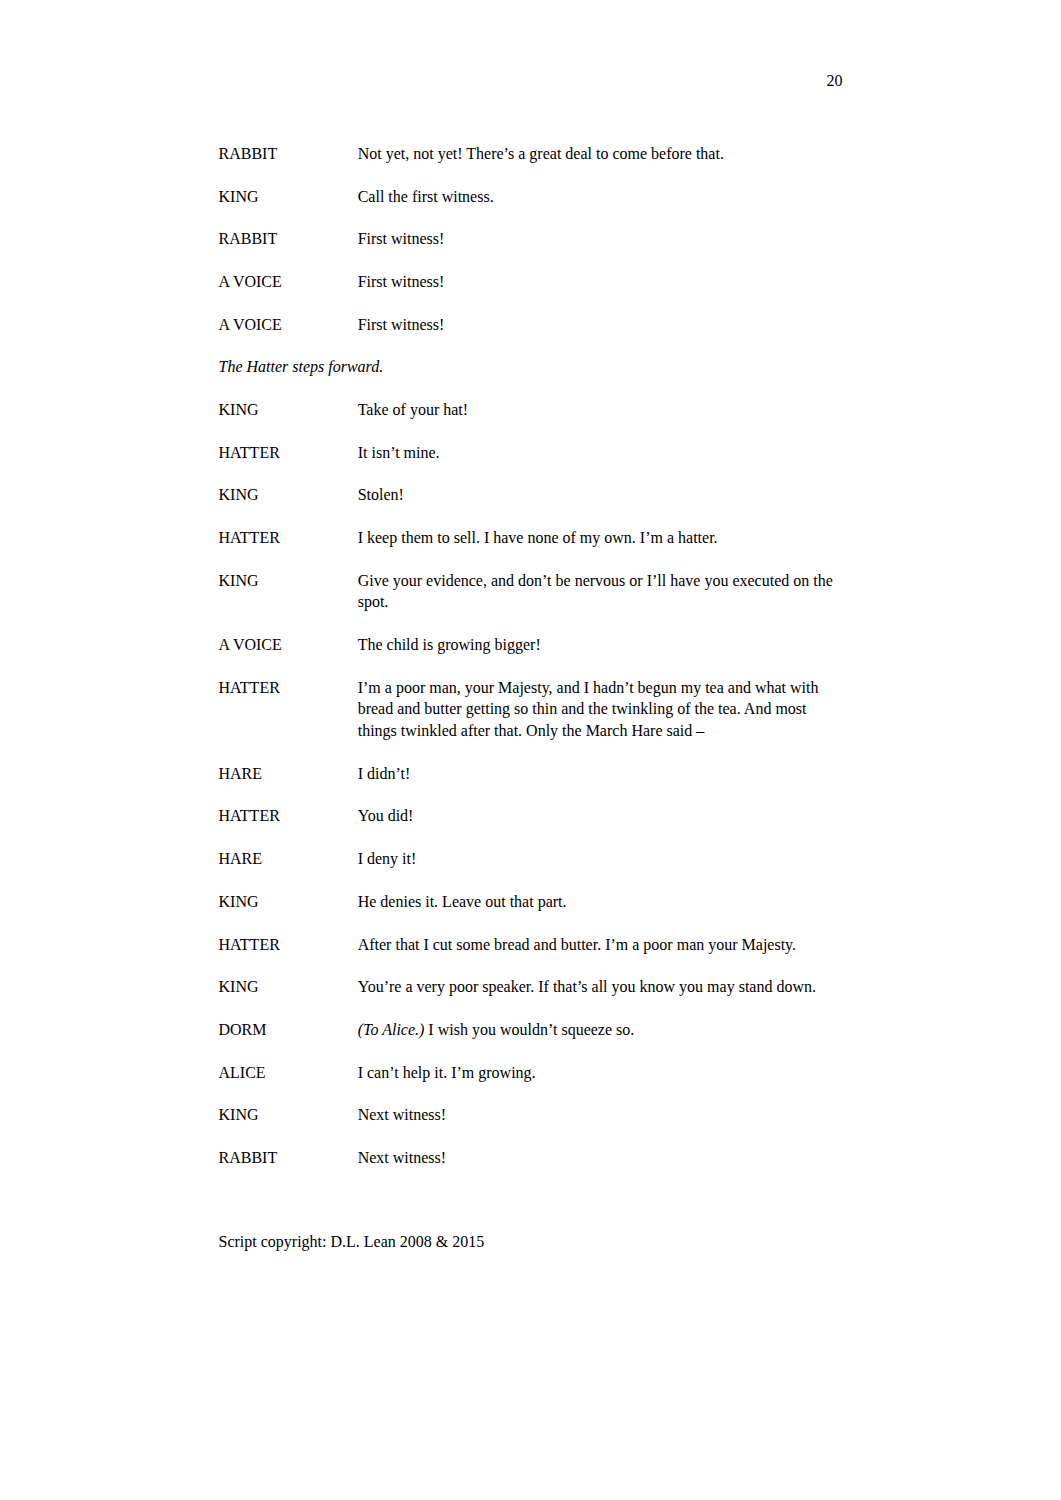20
| RABBIT | Not yet, not yet! There’s a great deal to come before that. |
| KING | Call the first witness. |
| RABBIT | First witness! |
| A VOICE | First witness! |
| A VOICE | First witness! |
The Hatter steps forward.
| KING | Take of your hat! |
| HATTER | It isn’t mine. |
| KING | Stolen! |
| HATTER | I keep them to sell. I have none of my own. I’m a hatter. |
| KING | Give your evidence, and don’t be nervous or I’ll have you executed on the spot. |
| A VOICE | The child is growing bigger! |
| HATTER | I’m a poor man, your Majesty, and I hadn’t begun my tea and what with bread and butter getting so thin and the twinkling of the tea. And most things twinkled after that. Only the March Hare said – |
| HARE | I didn’t! |
| HATTER | You did! |
| HARE | I deny it! |
| KING | He denies it. Leave out that part. |
| HATTER | After that I cut some bread and butter. I’m a poor man your Majesty. |
| KING | You’re a very poor speaker. If that’s all you know you may stand down. |
| DORM | (To Alice.) I wish you wouldn’t squeeze so. |
| ALICE | I can’t help it. I’m growing. |
| KING | Next witness! |
| RABBIT | Next witness! |
Script copyright: D.L. Lean 2008 & 2015